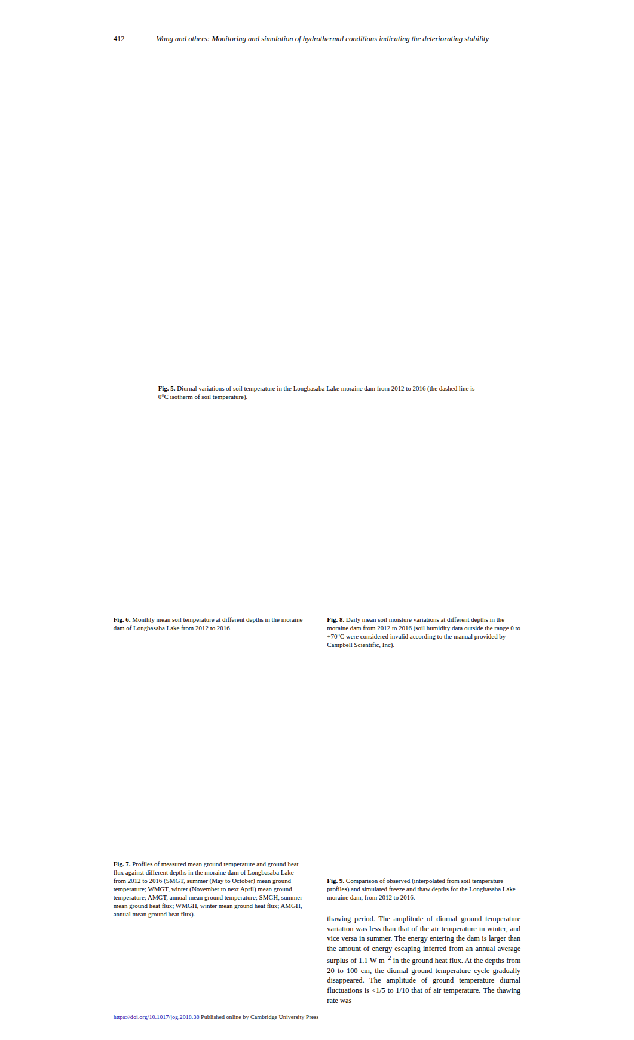412 Wang and others: Monitoring and simulation of hydrothermal conditions indicating the deteriorating stability
Fig. 5. Diurnal variations of soil temperature in the Longbasaba Lake moraine dam from 2012 to 2016 (the dashed line is 0°C isotherm of soil temperature).
Fig. 6. Monthly mean soil temperature at different depths in the moraine dam of Longbasaba Lake from 2012 to 2016.
Fig. 7. Profiles of measured mean ground temperature and ground heat flux against different depths in the moraine dam of Longbasaba Lake from 2012 to 2016 (SMGT, summer (May to October) mean ground temperature; WMGT, winter (November to next April) mean ground temperature; AMGT, annual mean ground temperature; SMGH, summer mean ground heat flux; WMGH, winter mean ground heat flux; AMGH, annual mean ground heat flux).
Fig. 8. Daily mean soil moisture variations at different depths in the moraine dam from 2012 to 2016 (soil humidity data outside the range 0 to +70°C were considered invalid according to the manual provided by Campbell Scientific, Inc).
Fig. 9. Comparison of observed (interpolated from soil temperature profiles) and simulated freeze and thaw depths for the Longbasaba Lake moraine dam, from 2012 to 2016.
thawing period. The amplitude of diurnal ground temperature variation was less than that of the air temperature in winter, and vice versa in summer. The energy entering the dam is larger than the amount of energy escaping inferred from an annual average surplus of 1.1 W m−2 in the ground heat flux. At the depths from 20 to 100 cm, the diurnal ground temperature cycle gradually disappeared. The amplitude of ground temperature diurnal fluctuations is <1/5 to 1/10 that of air temperature. The thawing rate was
https://doi.org/10.1017/jog.2018.38 Published online by Cambridge University Press